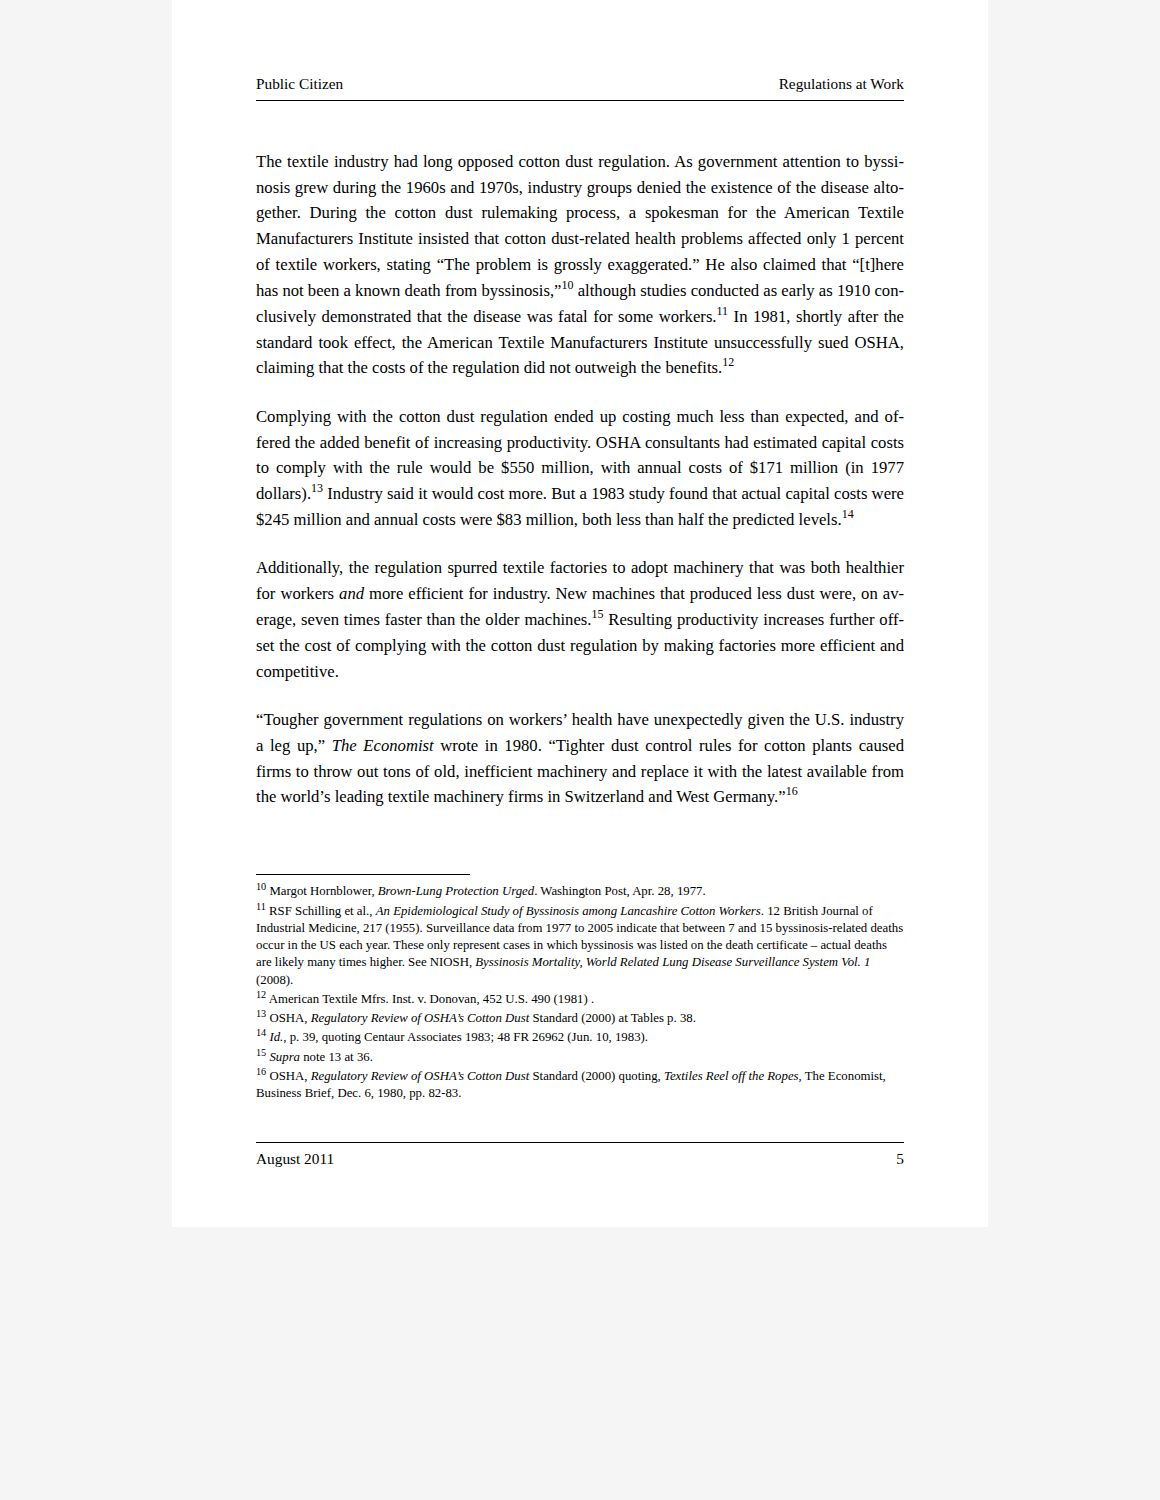Public Citizen Regulations at Work
The textile industry had long opposed cotton dust regulation. As government attention to byssinosis grew during the 1960s and 1970s, industry groups denied the existence of the disease altogether. During the cotton dust rulemaking process, a spokesman for the American Textile Manufacturers Institute insisted that cotton dust-related health problems affected only 1 percent of textile workers, stating “The problem is grossly exaggerated.” He also claimed that “[t]here has not been a known death from byssinosis,”10 although studies conducted as early as 1910 conclusively demonstrated that the disease was fatal for some workers.11 In 1981, shortly after the standard took effect, the American Textile Manufacturers Institute unsuccessfully sued OSHA, claiming that the costs of the regulation did not outweigh the benefits.12
Complying with the cotton dust regulation ended up costing much less than expected, and offered the added benefit of increasing productivity. OSHA consultants had estimated capital costs to comply with the rule would be $550 million, with annual costs of $171 million (in 1977 dollars).13 Industry said it would cost more. But a 1983 study found that actual capital costs were $245 million and annual costs were $83 million, both less than half the predicted levels.14
Additionally, the regulation spurred textile factories to adopt machinery that was both healthier for workers and more efficient for industry. New machines that produced less dust were, on average, seven times faster than the older machines.15 Resulting productivity increases further offset the cost of complying with the cotton dust regulation by making factories more efficient and competitive.
“Tougher government regulations on workers’ health have unexpectedly given the U.S. industry a leg up,” The Economist wrote in 1980. “Tighter dust control rules for cotton plants caused firms to throw out tons of old, inefficient machinery and replace it with the latest available from the world’s leading textile machinery firms in Switzerland and West Germany.”16
10 Margot Hornblower, Brown-Lung Protection Urged. Washington Post, Apr. 28, 1977.
11 RSF Schilling et al., An Epidemiological Study of Byssinosis among Lancashire Cotton Workers. 12 British Journal of Industrial Medicine, 217 (1955). Surveillance data from 1977 to 2005 indicate that between 7 and 15 byssinosis-related deaths occur in the US each year. These only represent cases in which byssinosis was listed on the death certificate – actual deaths are likely many times higher. See NIOSH, Byssinosis Mortality, World Related Lung Disease Surveillance System Vol. 1 (2008).
12 American Textile Mfrs. Inst. v. Donovan, 452 U.S. 490 (1981) .
13 OSHA, Regulatory Review of OSHA’s Cotton Dust Standard (2000) at Tables p. 38.
14 Id., p. 39, quoting Centaur Associates 1983; 48 FR 26962 (Jun. 10, 1983).
15 Supra note 13 at 36.
16 OSHA, Regulatory Review of OSHA’s Cotton Dust Standard (2000) quoting, Textiles Reel off the Ropes, The Economist, Business Brief, Dec. 6, 1980, pp. 82-83.
August 2011 5